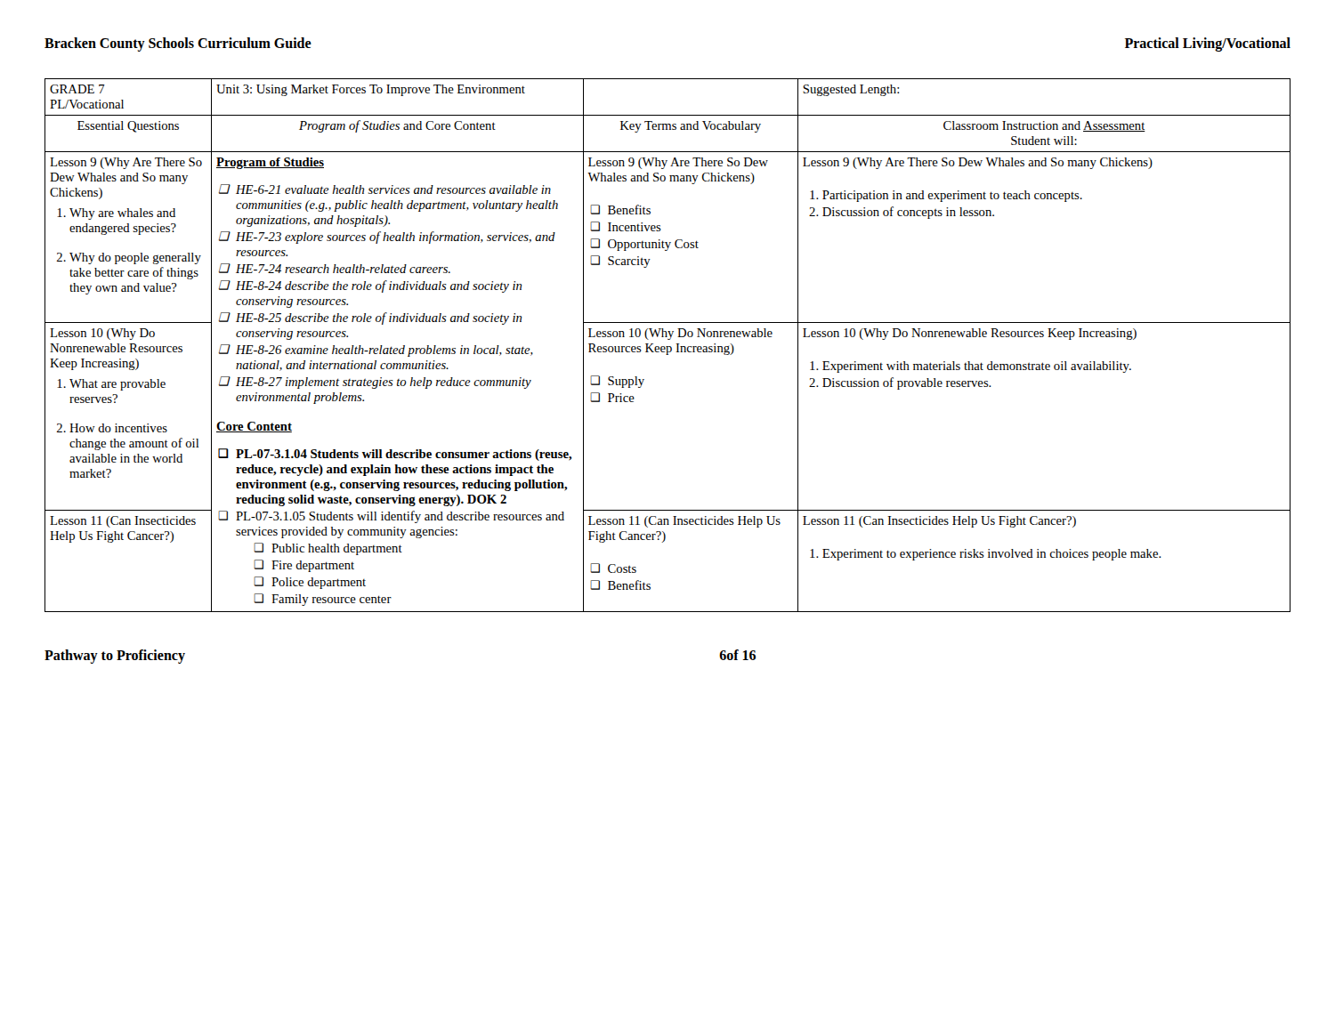Bracken County Schools Curriculum Guide Practical Living/Vocational
| GRADE 7 PL/Vocational | Unit 3: Using Market Forces To Improve The Environment | | Suggested Length: |
| Essential Questions | Program of Studies and Core Content | Key Terms and Vocabulary | Classroom Instruction and Assessment Student will: |
| Lesson 9 (Why Are There So Dew Whales and So many Chickens) Why are whales and endangered species? Why do people generally take better care of things they own and value? | Program of Studies HE-6-21 evaluate health services and resources available in communities (e.g., public health department, voluntary health organizations, and hospitals). HE-7-23 explore sources of health information, services, and resources. HE-7-24 research health-related careers. HE-8-24 describe the role of individuals and society in conserving resources. HE-8-25 describe the role of individuals and society in conserving resources. HE-8-26 examine health-related problems in local, state, national, and international communities. HE-8-27 implement strategies to help reduce community environmental problems. Core Content PL-07-3.1.04 Students will describe consumer actions (reuse, reduce, recycle) and explain how these actions impact the environment (e.g., conserving resources, reducing pollution, reducing solid waste, conserving energy). DOK 2 PL-07-3.1.05 Students will identify and describe resources and services provided by community agencies: Public health department Fire department Police department Family resource center | Lesson 9 (Why Are There So Dew Whales and So many Chickens) Benefits Incentives Opportunity Cost Scarcity | Lesson 9 (Why Are There So Dew Whales and So many Chickens) Participation in and experiment to teach concepts. Discussion of concepts in lesson. |
| Lesson 10 (Why Do Nonrenewable Resources Keep Increasing) What are provable reserves? How do incentives change the amount of oil available in the world market? | Lesson 10 (Why Do Nonrenewable Resources Keep Increasing) Supply Price | Lesson 10 (Why Do Nonrenewable Resources Keep Increasing) Experiment with materials that demonstrate oil availability. Discussion of provable reserves. |
| Lesson 11 (Can Insecticides Help Us Fight Cancer?) | Lesson 11 (Can Insecticides Help Us Fight Cancer?) Costs Benefits | Lesson 11 (Can Insecticides Help Us Fight Cancer?) Experiment to experience risks involved in choices people make. |
Pathway to Proficiency 6of 16